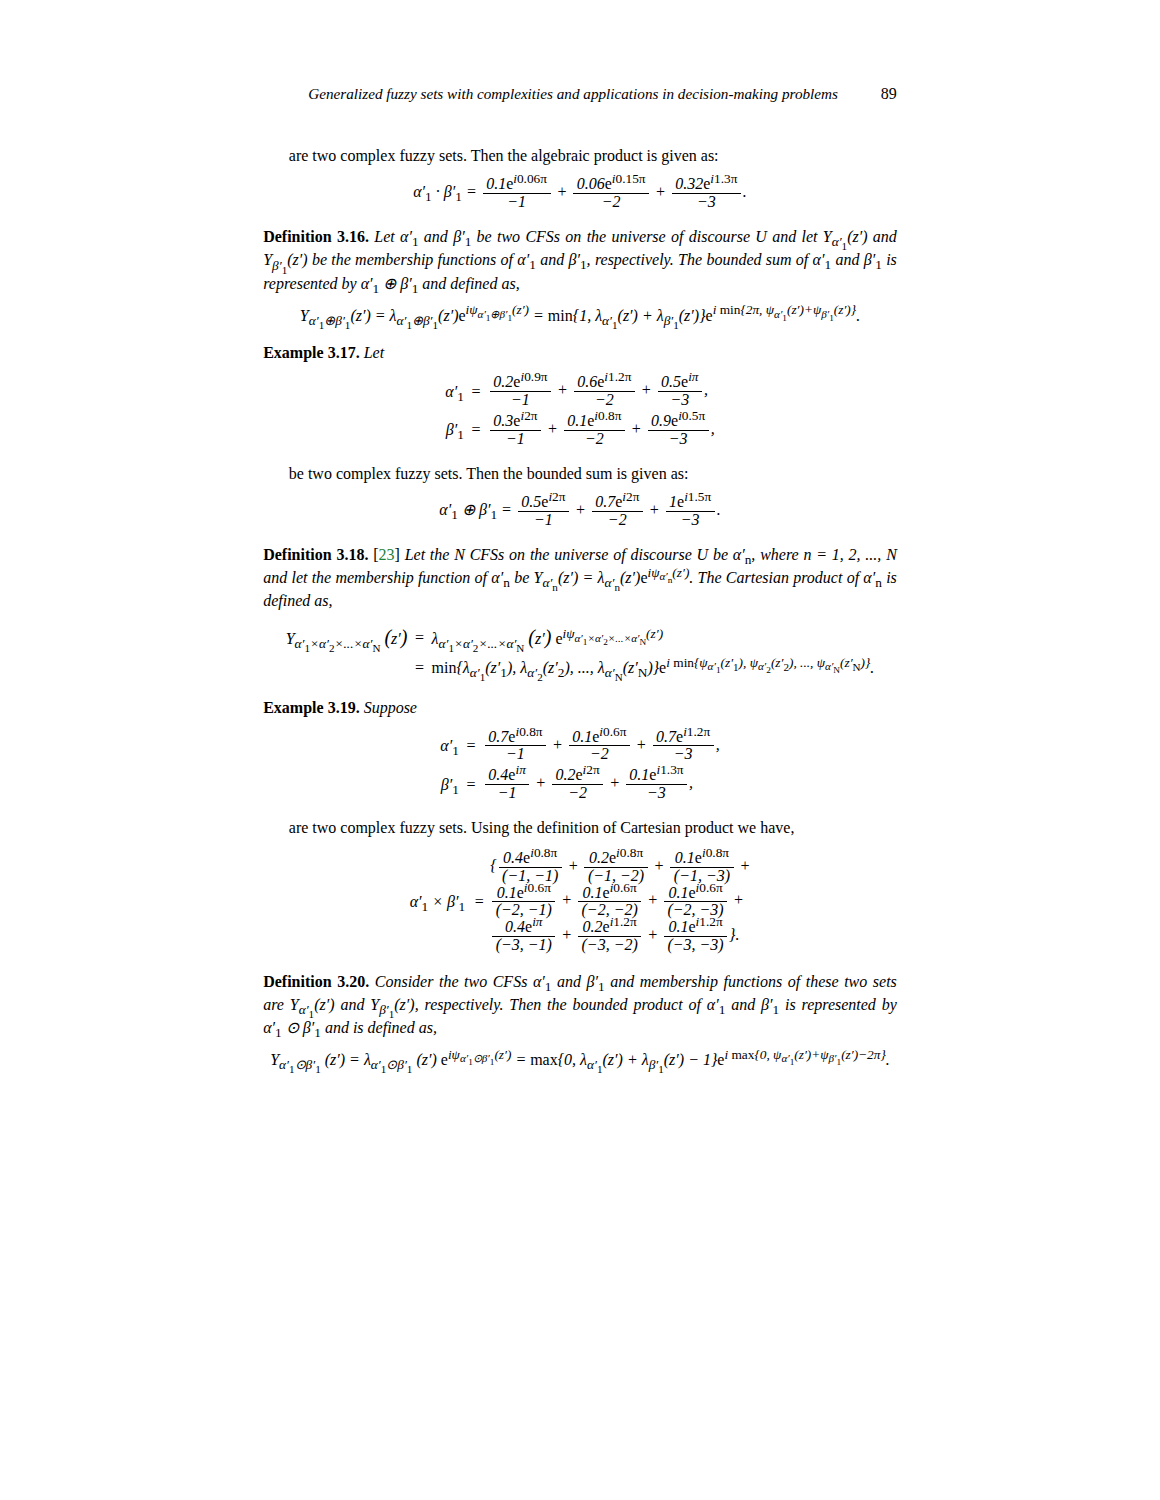Generalized fuzzy sets with complexities and applications in decision-making problems
89
are two complex fuzzy sets. Then the algebraic product is given as:
α′1 · β′1 = 0.1ei0.06π−1 + 0.06ei0.15π−2 + 0.32ei1.3π−3.
Definition 3.16. Let α′1 and β′1 be two CFSs on the universe of discourse U and let Yα′1(z′) and Yβ′1(z′) be the membership functions of α′1 and β′1, respectively. The bounded sum of α′1 and β′1 is represented by α′1 ⊕ β′1 and defined as,
Yα′1⊕β′1(z′) = λα′1⊕β′1(z′)eiψα′1⊕β′1(z′) = min{1, λα′1(z′) + λβ′1(z′)}ei min{2π, ψα′1(z′)+ψβ′1(z′)}.
Example 3.17. Let
| α′ 1 | = | 0.2 e i 0.9π −1 + 0.6 e i 1.2π −2 + 0.5 e iπ −3 , |
| β′ 1 | = | 0.3 e i 2π −1 + 0.1 e i 0.8π −2 + 0.9 e i 0.5π −3 , |
be two complex fuzzy sets. Then the bounded sum is given as:
α′1 ⊕ β′1 = 0.5ei2π−1 + 0.7ei2π−2 + 1ei1.5π−3.
Definition 3.18. [23] Let the N CFSs on the universe of discourse U be α′n, where n = 1, 2, ..., N and let the membership function of α′n be Yα′n(z′) = λα′n(z′)eiψα′n(z′). The Cartesian product of α′n is defined as,
| Y α′ 1 ×α′ 2 ×...×α′ N ( z′ ) | = | λ α′ 1 ×α′ 2 ×...×α′ N ( z′ ) e iψ α′ 1 ×α′ 2 ×...×α′ N (z′) |
| | = | min {λ α′ 1 (z′ 1 ), λ α′ 2 (z′ 2 ), ..., λ α′ N (z′ N )} e i min {ψ α′ 1 (z′ 1 ), ψ α′ 2 (z′ 2 ), ..., ψ α′ N (z′ N )} . |
Example 3.19. Suppose
| α′ 1 | = | 0.7 e i 0.8π −1 + 0.1 e i 0.6π −2 + 0.7 e i 1.2π −3 , |
| β′ 1 | = | 0.4 e iπ −1 + 0.2 e i 2π −2 + 0.1 e i 1.3π −3 , |
are two complex fuzzy sets. Using the definition of Cartesian product we have,
| α′ 1 × β′ 1 | = | { 0.4 e i 0.8π (−1, −1) + 0.2 e i 0.8π (−1, −2) + 0.1 e i 0.8π (−1, −3) + 0.1 e i 0.6π (−2, −1) + 0.1 e i 0.6π (−2, −2) + 0.1 e i 0.6π (−2, −3) + 0.4 e iπ (−3, −1) + 0.2 e i 1.2π (−3, −2) + 0.1 e i 1.2π (−3, −3) }. |
Definition 3.20. Consider the two CFSs α′1 and β′1 and membership functions of these two sets are Yα′1(z′) and Yβ′1(z′), respectively. Then the bounded product of α′1 and β′1 is represented by α′1 ⊙ β′1 and is defined as,
Yα′1⊙β′1 (z′) = λα′1⊙β′1 (z′) eiψα′1⊙β′1(z′) = max{0, λα′1(z′) + λβ′1(z′) − 1}ei max{0, ψα′1(z′)+ψβ′1(z′)−2π}.